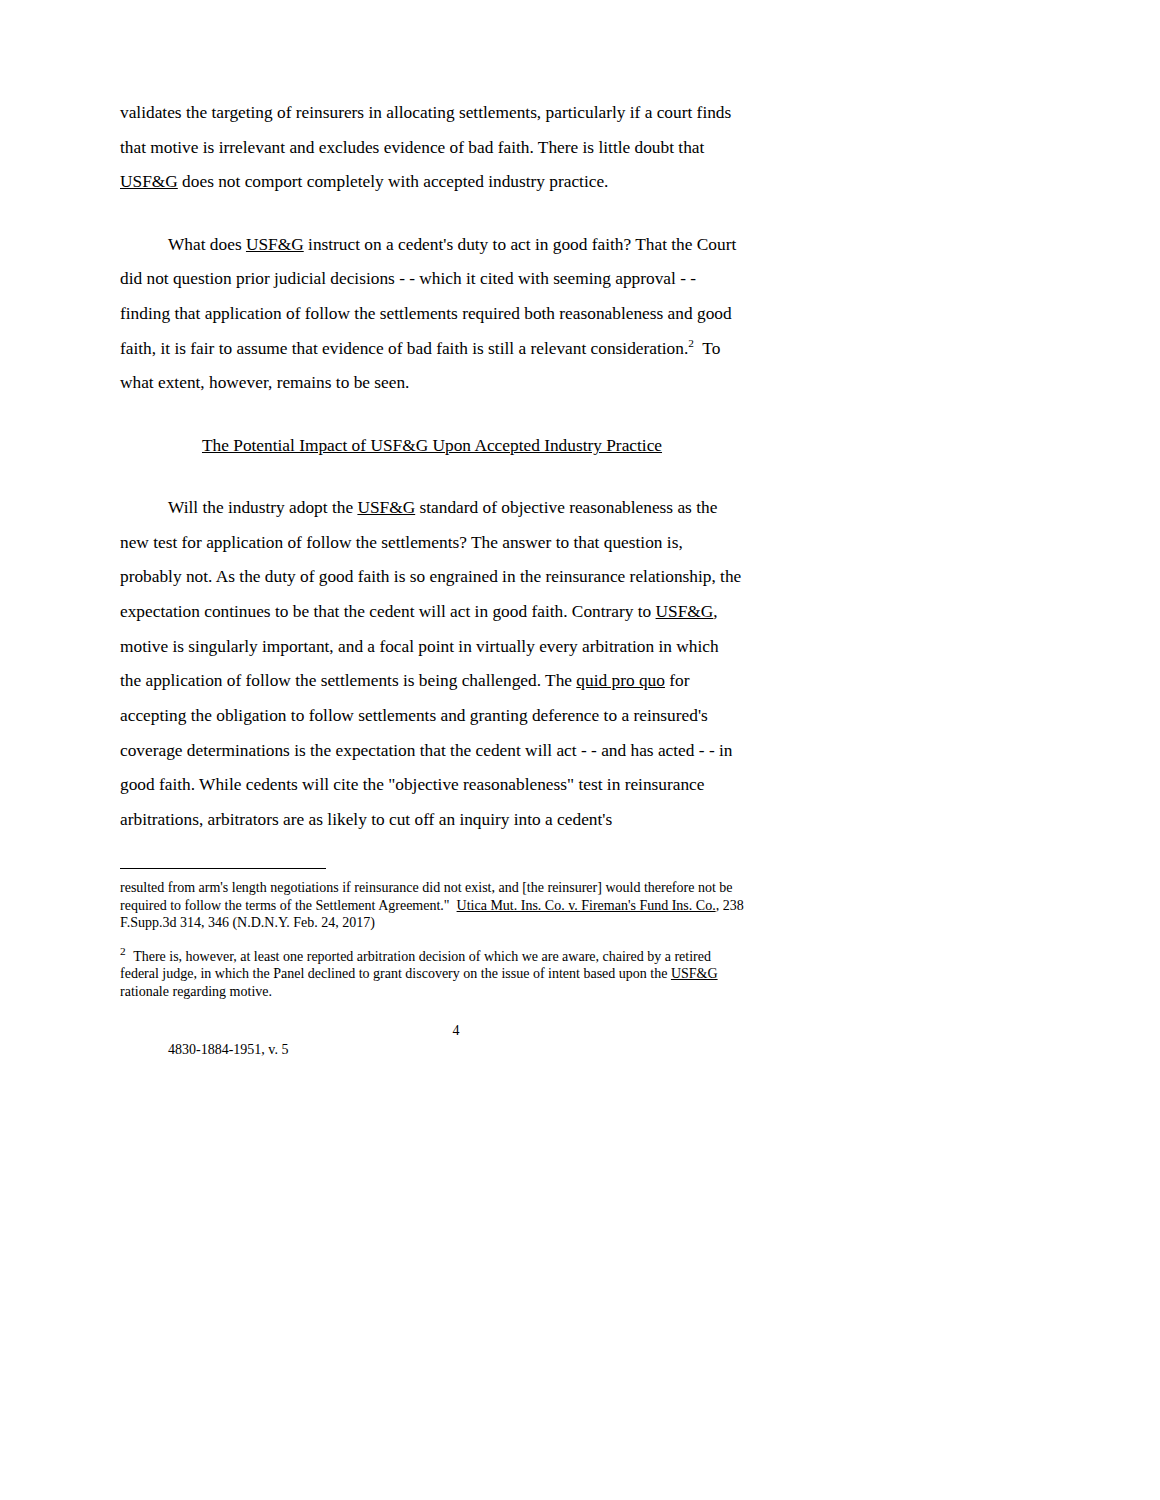validates the targeting of reinsurers in allocating settlements, particularly if a court finds that motive is irrelevant and excludes evidence of bad faith. There is little doubt that USF&G does not comport completely with accepted industry practice.
What does USF&G instruct on a cedent's duty to act in good faith? That the Court did not question prior judicial decisions - - which it cited with seeming approval - - finding that application of follow the settlements required both reasonableness and good faith, it is fair to assume that evidence of bad faith is still a relevant consideration.2 To what extent, however, remains to be seen.
The Potential Impact of USF&G Upon Accepted Industry Practice
Will the industry adopt the USF&G standard of objective reasonableness as the new test for application of follow the settlements? The answer to that question is, probably not. As the duty of good faith is so engrained in the reinsurance relationship, the expectation continues to be that the cedent will act in good faith. Contrary to USF&G, motive is singularly important, and a focal point in virtually every arbitration in which the application of follow the settlements is being challenged. The quid pro quo for accepting the obligation to follow settlements and granting deference to a reinsured's coverage determinations is the expectation that the cedent will act - - and has acted - - in good faith. While cedents will cite the "objective reasonableness" test in reinsurance arbitrations, arbitrators are as likely to cut off an inquiry into a cedent's
resulted from arm's length negotiations if reinsurance did not exist, and [the reinsurer] would therefore not be required to follow the terms of the Settlement Agreement." Utica Mut. Ins. Co. v. Fireman's Fund Ins. Co., 238 F.Supp.3d 314, 346 (N.D.N.Y. Feb. 24, 2017)
2 There is, however, at least one reported arbitration decision of which we are aware, chaired by a retired federal judge, in which the Panel declined to grant discovery on the issue of intent based upon the USF&G rationale regarding motive.
4
4830-1884-1951, v. 5